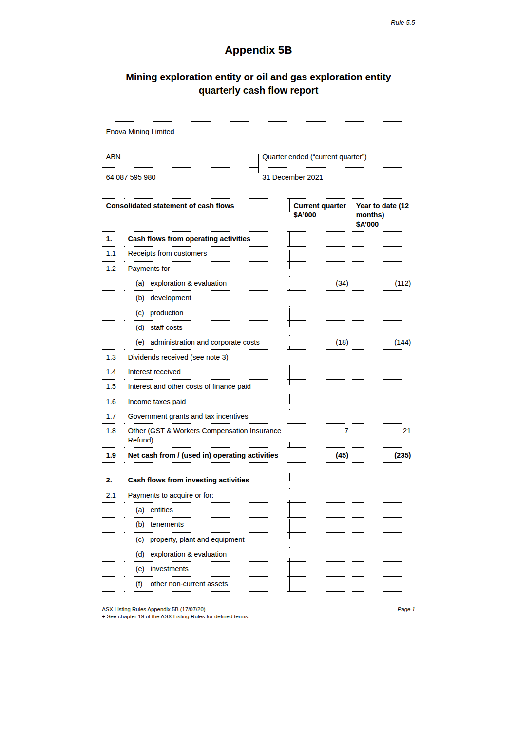Rule 5.5
Appendix 5B
Mining exploration entity or oil and gas exploration entity
quarterly cash flow report
| Enova Mining Limited |
| ABN | Quarter ended (“current quarter”) |
| 64 087 595 980 | 31 December 2021 |
| Consolidated statement of cash flows | Current quarter $A’000 | Year to date (12 months) $A’000 |
| --- | --- | --- |
| 1. | Cash flows from operating activities | | |
| 1.1 | Receipts from customers | | |
| 1.2 | Payments for | | |
| | (a) exploration & evaluation | (34) | (112) |
| | (b) development | | |
| | (c) production | | |
| | (d) staff costs | | |
| | (e) administration and corporate costs | (18) | (144) |
| 1.3 | Dividends received (see note 3) | | |
| 1.4 | Interest received | | |
| 1.5 | Interest and other costs of finance paid | | |
| 1.6 | Income taxes paid | | |
| 1.7 | Government grants and tax incentives | | |
| 1.8 | Other (GST & Workers Compensation Insurance Refund) | 7 | 21 |
| 1.9 | Net cash from / (used in) operating activities | (45) | (235) |
| 2. | Cash flows from investing activities | | |
| 2.1 | Payments to acquire or for: | | |
| | (a) entities | | |
| | (b) tenements | | |
| | (c) property, plant and equipment | | |
| | (d) exploration & evaluation | | |
| | (e) investments | | |
| | (f) other non-current assets | | |
ASX Listing Rules Appendix 5B (17/07/20)
+ See chapter 19 of the ASX Listing Rules for defined terms.
Page 1